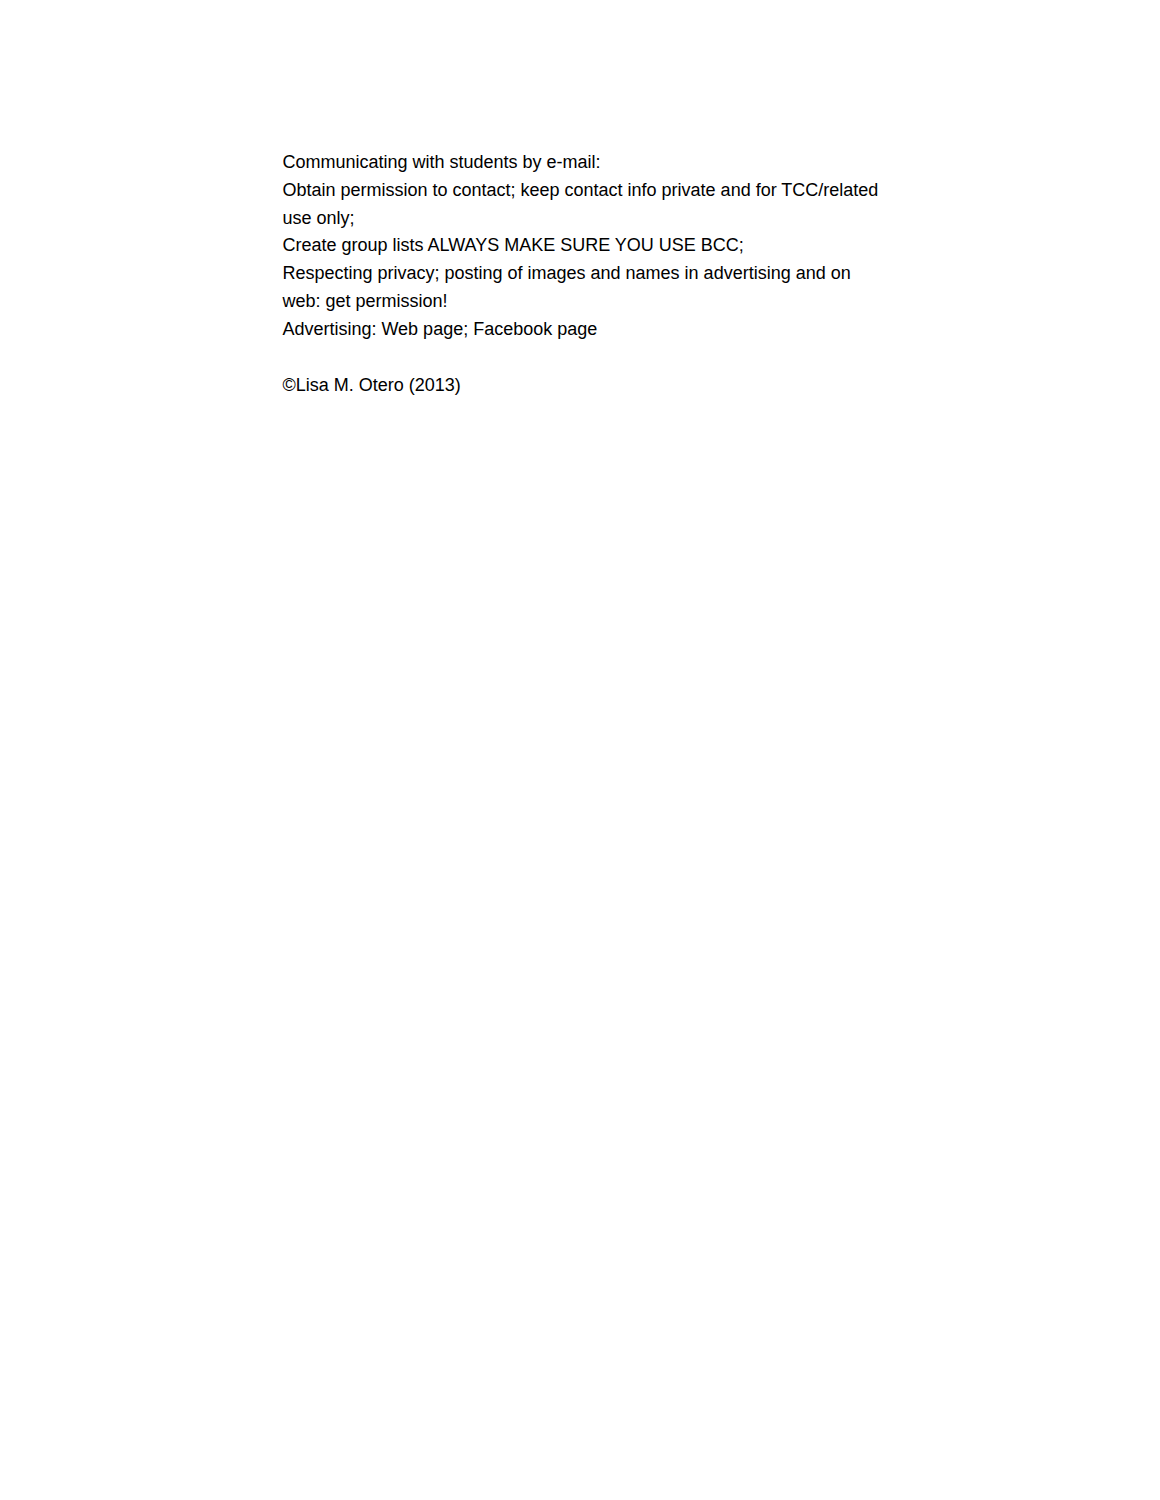Communicating with students by e-mail:
Obtain permission to contact; keep contact info private and for TCC/related use only;
Create group lists ALWAYS MAKE SURE YOU USE BCC;
Respecting privacy; posting of images and names in advertising and on web: get permission!
Advertising: Web page; Facebook page
©Lisa M. Otero (2013)